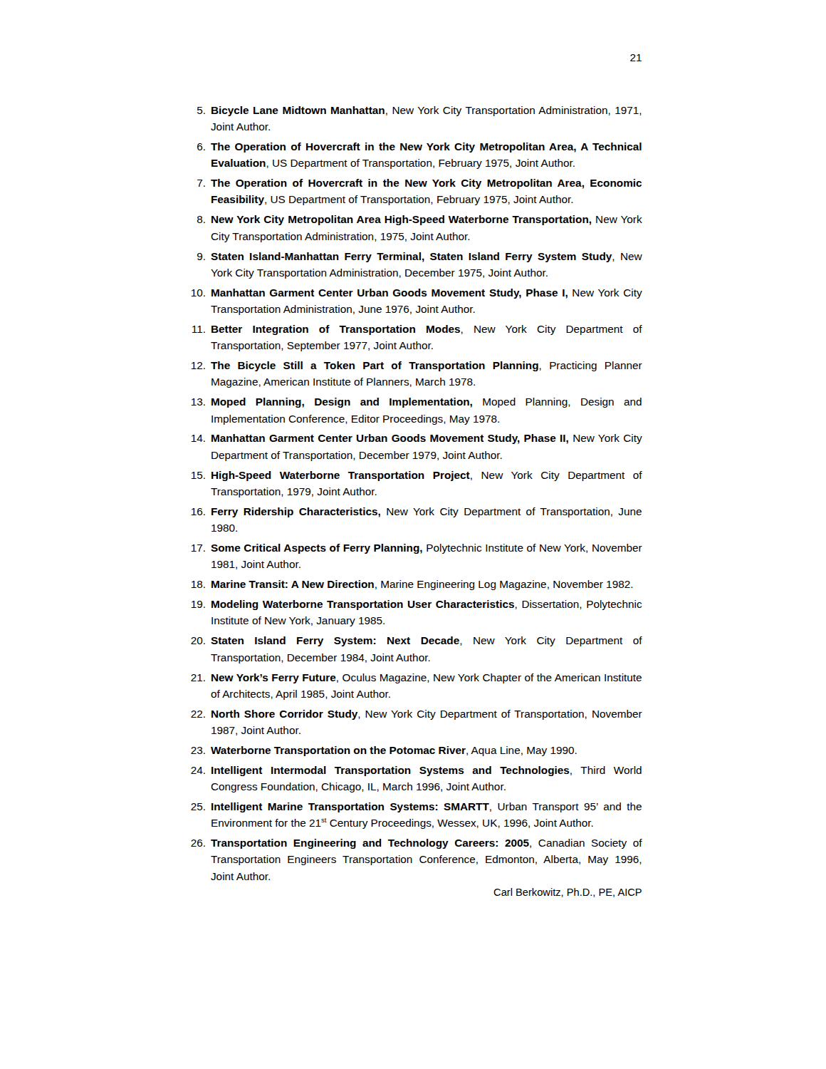21
Bicycle Lane Midtown Manhattan, New York City Transportation Administration, 1971, Joint Author.
The Operation of Hovercraft in the New York City Metropolitan Area, A Technical Evaluation, US Department of Transportation, February 1975, Joint Author.
The Operation of Hovercraft in the New York City Metropolitan Area, Economic Feasibility, US Department of Transportation, February 1975, Joint Author.
New York City Metropolitan Area High-Speed Waterborne Transportation, New York City Transportation Administration, 1975, Joint Author.
Staten Island-Manhattan Ferry Terminal, Staten Island Ferry System Study, New York City Transportation Administration, December 1975, Joint Author.
Manhattan Garment Center Urban Goods Movement Study, Phase I, New York City Transportation Administration, June 1976, Joint Author.
Better Integration of Transportation Modes, New York City Department of Transportation, September 1977, Joint Author.
The Bicycle Still a Token Part of Transportation Planning, Practicing Planner Magazine, American Institute of Planners, March 1978.
Moped Planning, Design and Implementation, Moped Planning, Design and Implementation Conference, Editor Proceedings, May 1978.
Manhattan Garment Center Urban Goods Movement Study, Phase II, New York City Department of Transportation, December 1979, Joint Author.
High-Speed Waterborne Transportation Project, New York City Department of Transportation, 1979, Joint Author.
Ferry Ridership Characteristics, New York City Department of Transportation, June 1980.
Some Critical Aspects of Ferry Planning, Polytechnic Institute of New York, November 1981, Joint Author.
Marine Transit: A New Direction, Marine Engineering Log Magazine, November 1982.
Modeling Waterborne Transportation User Characteristics, Dissertation, Polytechnic Institute of New York, January 1985.
Staten Island Ferry System: Next Decade, New York City Department of Transportation, December 1984, Joint Author.
New York’s Ferry Future, Oculus Magazine, New York Chapter of the American Institute of Architects, April 1985, Joint Author.
North Shore Corridor Study, New York City Department of Transportation, November 1987, Joint Author.
Waterborne Transportation on the Potomac River, Aqua Line, May 1990.
Intelligent Intermodal Transportation Systems and Technologies, Third World Congress Foundation, Chicago, IL, March 1996, Joint Author.
Intelligent Marine Transportation Systems: SMARTT, Urban Transport 95’ and the Environment for the 21st Century Proceedings, Wessex, UK, 1996, Joint Author.
Transportation Engineering and Technology Careers: 2005, Canadian Society of Transportation Engineers Transportation Conference, Edmonton, Alberta, May 1996, Joint Author.
Carl Berkowitz, Ph.D., PE, AICP